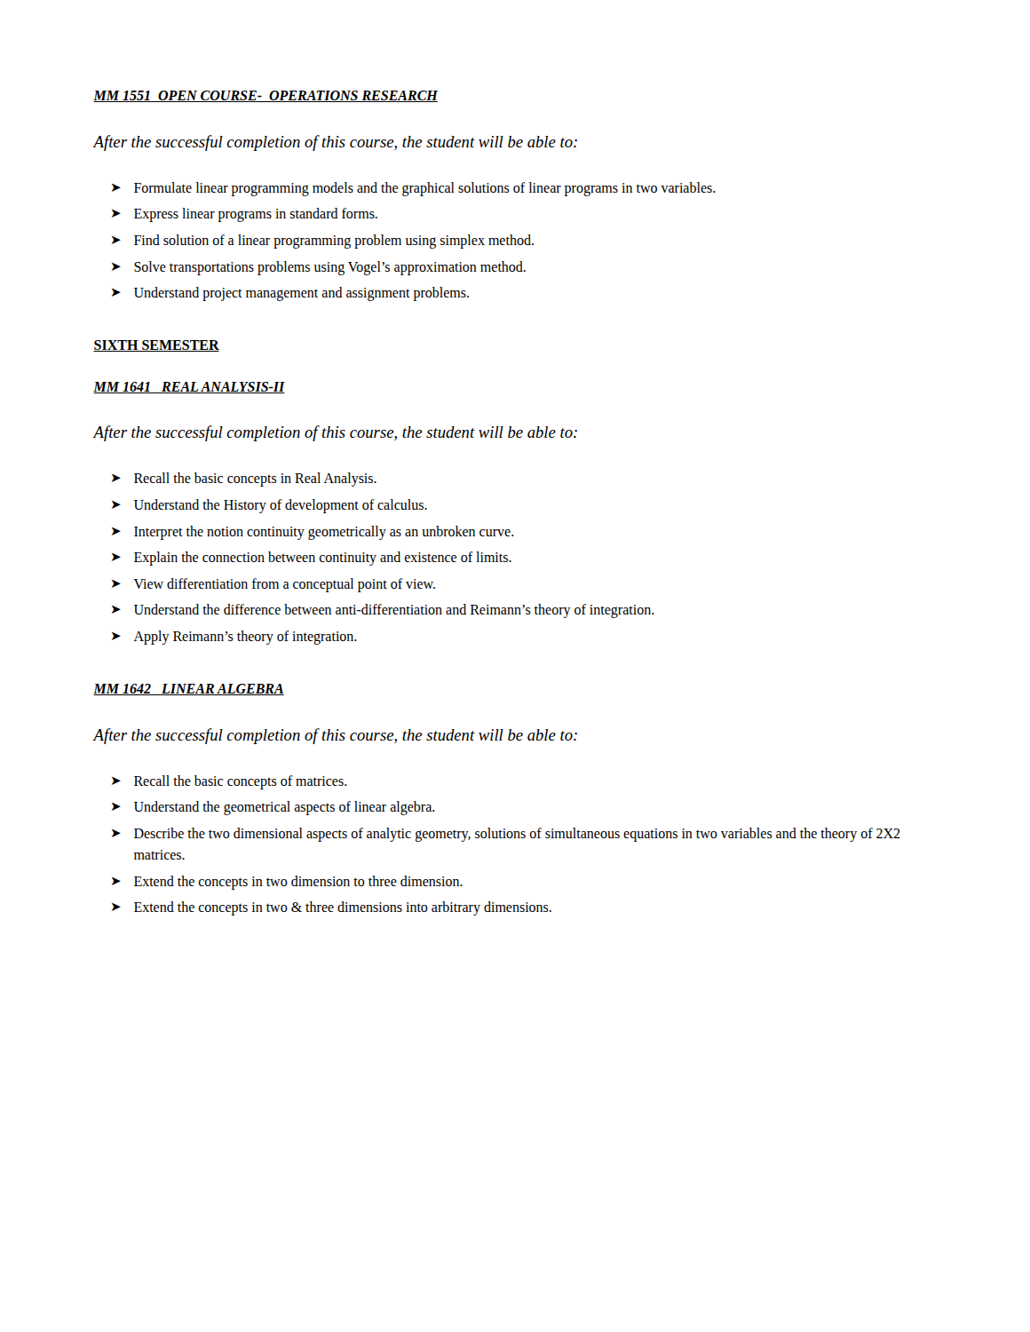MM 1551 OPEN COURSE- OPERATIONS RESEARCH
After the successful completion of this course, the student will be able to:
Formulate linear programming models and the graphical solutions of linear programs in two variables.
Express linear programs in standard forms.
Find solution of a linear programming problem using simplex method.
Solve transportations problems using Vogel’s approximation method.
Understand project management and assignment problems.
SIXTH SEMESTER
MM 1641 REAL ANALYSIS-II
After the successful completion of this course, the student will be able to:
Recall the basic concepts in Real Analysis.
Understand the History of development of calculus.
Interpret the notion continuity geometrically as an unbroken curve.
Explain the connection between continuity and existence of limits.
View differentiation from a conceptual point of view.
Understand the difference between anti-differentiation and Reimann’s theory of integration.
Apply Reimann’s theory of integration.
MM 1642 LINEAR ALGEBRA
After the successful completion of this course, the student will be able to:
Recall the basic concepts of matrices.
Understand the geometrical aspects of linear algebra.
Describe the two dimensional aspects of analytic geometry, solutions of simultaneous equations in two variables and the theory of 2X2 matrices.
Extend the concepts in two dimension to three dimension.
Extend the concepts in two & three dimensions into arbitrary dimensions.